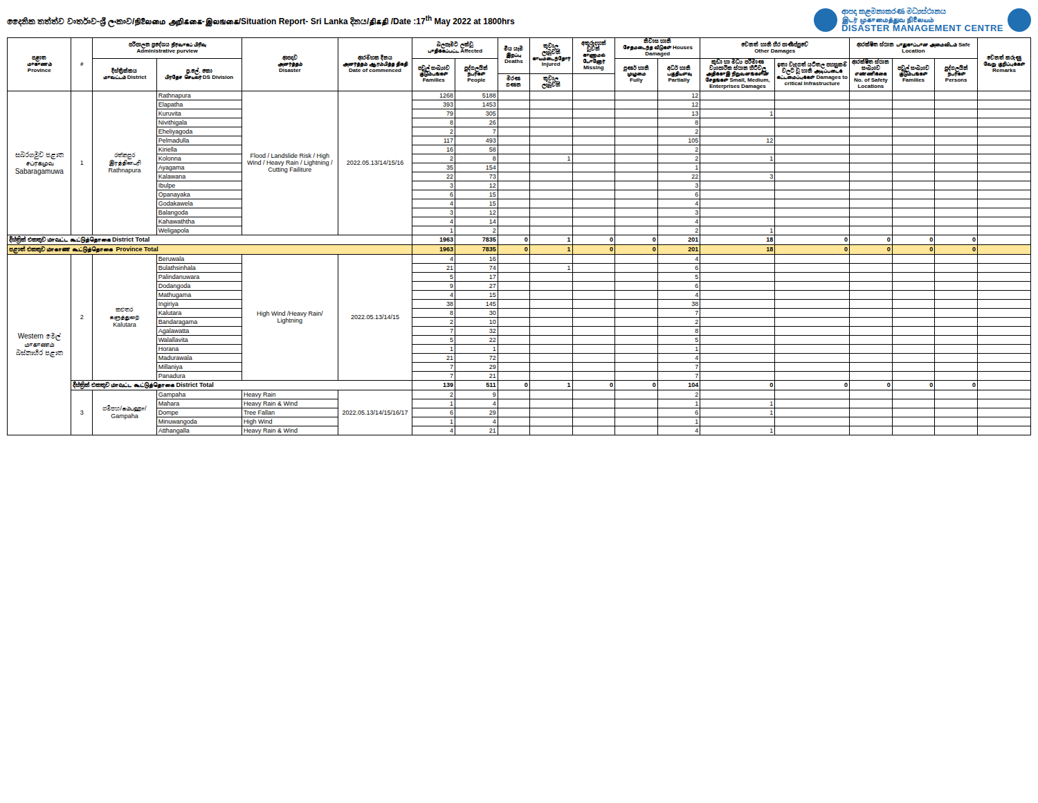දෛනික තත්ත්ව වාර්තාව-ශ්‍රී ලංකාව/நிலைமை அறிக்கை-இலங்கை/Situation Report- Sri Lanka දිනය/திகதி /Date :17th May 2022 at 1800hrs
ආපදා කළමනාකරණ මධ්‍යස්ථානය
இடர் முகாமைத்துவ நிலையம்
DISASTER MANAGEMENT CENTRE
| පළාත மாகாணம் Province | # | පරිපාලන ප්‍රදේශය நிர்வாகப் பிரிவு Administrative purview | ආපදාව அனர்த்தம் Disaster | ආරම්භක දිනය அனர்த்தம் ஆரம்பித்த திகதி Date of commenced | බලපෑමට ලක්වූ பாதிக்கப்பட்ட Affected | මිය යෑම இறப்பு Deaths | තුවාල ලැබූවන් காயமடைந்தோர் Injured | අතුරුදහන් වූවන් காணாமல் போனோர் Missing | නිවාස හානි சேதமடைந்த வீடுகள் Houses Damaged | වෙනත් හානි හිර පාණිප්පුවේ Other Damages | ආරක්ෂිත ස්ථාන பாதுகாப்பான அமைவிடம் Safe Location | වෙනත් කරුණු வேறு குறிப்புக்கள் Remarks |
| --- | --- | --- | --- | --- | --- | --- | --- | --- | --- | --- | --- | --- |
| දිස්ත්‍රික්කය மாவட்டம் District | ප්‍ර.ලේ. කො பிரதேச செயலர் DS Division | පවුල් සංඛ්‍යාව குடும்பங்கள் Families | පුද්ගලයින් நபர்கள் People | පූර්ණ හානි முழுமை Fully | අර්ධ හානි பகுதியளவு Partially | කුඩා හා මධ්‍ය පරිමාණ ව්‍යාපාරික ස්ථාන හිටිවලු அதிக்காஇ நிறுவனங்களின் சேதங்கள் Small, Medium, Enterprises Damages | ඉතා වැදගත් යටිතල පහසුකම් වලට වූ හානි அடிப்படைக் கட்டமைப்புக்கள் Damages to critical Infrastructure | ආරක්ෂිත ස්ථාන සංඛ්‍යාව எண்ணிக்கை No. of Safety Locations | පවුල් සංඛ්‍යාව குடும்பங்கள் Families | පුද්ගලයින් நபர்கள் Persons |
| මරණ ගණන | තුවාල ලැබූවන් |
| සබරගමුව පළාත சப்ரகமுவ Sabaragamuwa | 1 | රත්නපුර இரத்தினபுரி Rathnapura | Rathnapura | Flood / Landslide Risk / High Wind / Heavy Rain / Lightning / Cutting Failiture | 2022.05.13/14/15/16 | 1268 | 5188 | | | | | 12 | | | | | | |
| Elapatha | 393 | 1453 | | | | | 12 | | | | | | |
| Kuruvita | 79 | 305 | | | | | 13 | 1 | | | | | |
| Nivithigala | 8 | 26 | | | | | 8 | | | | | | |
| Eheliyagoda | 2 | 7 | | | | | 2 | | | | | | |
| Pelmadulla | 117 | 493 | | | | | 105 | 12 | | | | | |
| Kiriella | 16 | 58 | | | | | 2 | | | | | | |
| Kolonna | 2 | 8 | | 1 | | | 2 | 1 | | | | | |
| Ayagama | 35 | 154 | | | | | 1 | | | | | | |
| Kalawana | 22 | 73 | | | | | 22 | 3 | | | | | |
| Ibulpe | 3 | 12 | | | | | 3 | | | | | | |
| Opanayaka | 6 | 15 | | | | | 6 | | | | | | |
| Godakawela | 4 | 15 | | | | | 4 | | | | | | |
| Balangoda | 3 | 12 | | | | | 3 | | | | | | |
| Kahawaththa | 4 | 14 | | | | | 4 | | | | | | |
| Weligapola | 1 | 2 | | | | | 2 | 1 | | | | | |
| දිස්ත්‍රික් එකතුව மாவட்ட கூட்டுத்தொகை District Total | 1963 | 7835 | 0 | 1 | 0 | 0 | 201 | 18 | 0 | 0 | 0 | 0 | |
| පළාත් එකතුව மாகாண கூட்டுத்தொகை Province Total | 1963 | 7835 | 0 | 1 | 0 | 0 | 201 | 18 | 0 | 0 | 0 | 0 | |
| Western මෙල් மாகாணம் බස්නාහිර පළාත | 2 | කළුතර களுத்துறை Kalutara | Beruwala | High Wind /Heavy Rain/ Lightning | 2022.05.13/14/15 | 4 | 16 | | | | | 4 | | | | | | |
| Bulathsinhala | 21 | 74 | | 1 | | | 6 | | | | | | |
| Palindanuwara | 5 | 17 | | | | | 5 | | | | | | |
| Dodangoda | 9 | 27 | | | | | 6 | | | | | | |
| Mathugama | 4 | 15 | | | | | 4 | | | | | | |
| Ingiriya | 38 | 145 | | | | | 38 | | | | | | |
| Kalutara | 8 | 30 | | | | | 7 | | | | | | |
| Bandaragama | 2 | 10 | | | | | 2 | | | | | | |
| Agalawatta | 7 | 32 | | | | | 8 | | | | | | |
| Walallavita | 5 | 22 | | | | | 5 | | | | | | |
| Horana | 1 | 1 | | | | | 1 | | | | | | |
| Madurawala | 21 | 72 | | | | | 4 | | | | | | |
| Millaniya | 7 | 29 | | | | | 7 | | | | | | |
| Panadura | 7 | 21 | | | | | 7 | | | | | | |
| දිස්ත්‍රික් එකතුව மாவட்ட கூட்டுத்தொகை District Total | 139 | 511 | 0 | 1 | 0 | 0 | 104 | 0 | 0 | 0 | 0 | 0 | |
| 3 | ගම්පහ/கம்பஹா/ Gampaha | Gampaha | Heavy Rain | 2022.05.13/14/15/16/17 | 2 | 9 | | | | | 2 | | | | | | |
| Mahara | Heavy Rain & Wind | 1 | 4 | | | | | 1 | 1 | | | | | |
| Dompe | Tree Fallan | 6 | 29 | | | | | 6 | 1 | | | | | |
| Minuwangoda | High Wind | 1 | 4 | | | | | 1 | | | | | | |
| Atthangalla | Heavy Rain & Wind | 4 | 21 | | | | | 4 | 1 | | | | | |